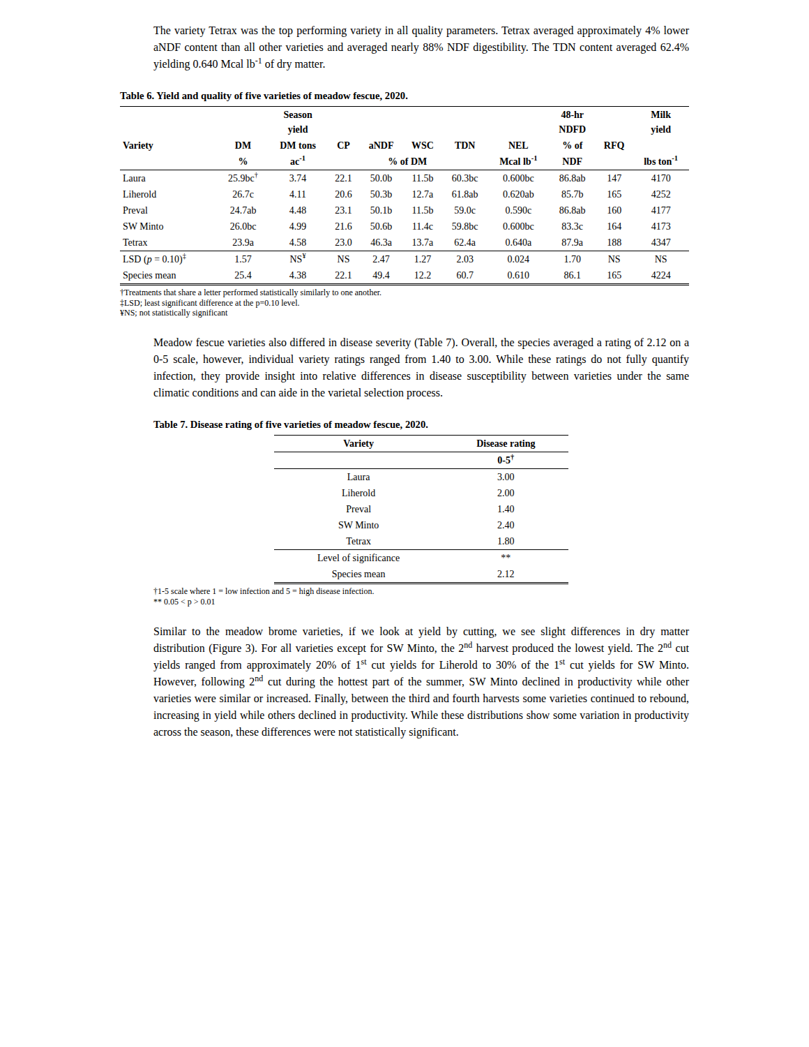The variety Tetrax was the top performing variety in all quality parameters. Tetrax averaged approximately 4% lower aNDF content than all other varieties and averaged nearly 88% NDF digestibility. The TDN content averaged 62.4% yielding 0.640 Mcal lb-1 of dry matter.
Table 6. Yield and quality of five varieties of meadow fescue, 2020.
| Variety | DM | Season yield | CP | aNDF | WSC | TDN | NEL | 48-hr NDFD | RFQ | Milk yield |
| --- | --- | --- | --- | --- | --- | --- | --- | --- | --- | --- |
| DM tons | % of |
| | % | ac -1 | % of DM | Mcal lb -1 | NDF | | lbs ton -1 |
| Laura | 25.9bc † | 3.74 | 22.1 | 50.0b | 11.5b | 60.3bc | 0.600bc | 86.8ab | 147 | 4170 |
| Liherold | 26.7c | 4.11 | 20.6 | 50.3b | 12.7a | 61.8ab | 0.620ab | 85.7b | 165 | 4252 |
| Preval | 24.7ab | 4.48 | 23.1 | 50.1b | 11.5b | 59.0c | 0.590c | 86.8ab | 160 | 4177 |
| SW Minto | 26.0bc | 4.99 | 21.6 | 50.6b | 11.4c | 59.8bc | 0.600bc | 83.3c | 164 | 4173 |
| Tetrax | 23.9a | 4.58 | 23.0 | 46.3a | 13.7a | 62.4a | 0.640a | 87.9a | 188 | 4347 |
| LSD ( p = 0.10) ‡ | 1.57 | NS ¥ | NS | 2.47 | 1.27 | 2.03 | 0.024 | 1.70 | NS | NS |
| Species mean | 25.4 | 4.38 | 22.1 | 49.4 | 12.2 | 60.7 | 0.610 | 86.1 | 165 | 4224 |
†Treatments that share a letter performed statistically similarly to one another.
‡LSD; least significant difference at the p=0.10 level.
¥NS; not statistically significant
Meadow fescue varieties also differed in disease severity (Table 7). Overall, the species averaged a rating of 2.12 on a 0-5 scale, however, individual variety ratings ranged from 1.40 to 3.00. While these ratings do not fully quantify infection, they provide insight into relative differences in disease susceptibility between varieties under the same climatic conditions and can aide in the varietal selection process.
Table 7. Disease rating of five varieties of meadow fescue, 2020.
| Variety | Disease rating |
| --- | --- |
| | 0-5 † |
| Laura | 3.00 |
| Liherold | 2.00 |
| Preval | 1.40 |
| SW Minto | 2.40 |
| Tetrax | 1.80 |
| Level of significance | ** |
| Species mean | 2.12 |
†1-5 scale where 1 = low infection and 5 = high disease infection.
** 0.05 < p > 0.01
Similar to the meadow brome varieties, if we look at yield by cutting, we see slight differences in dry matter distribution (Figure 3). For all varieties except for SW Minto, the 2nd harvest produced the lowest yield. The 2nd cut yields ranged from approximately 20% of 1st cut yields for Liherold to 30% of the 1st cut yields for SW Minto. However, following 2nd cut during the hottest part of the summer, SW Minto declined in productivity while other varieties were similar or increased. Finally, between the third and fourth harvests some varieties continued to rebound, increasing in yield while others declined in productivity. While these distributions show some variation in productivity across the season, these differences were not statistically significant.